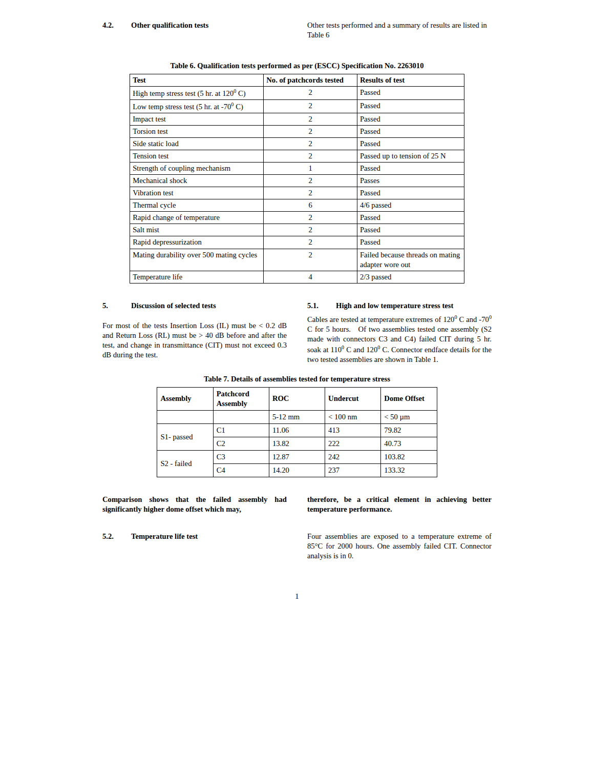4.2. Other qualification tests
Other tests performed and a summary of results are listed in Table 6
Table 6. Qualification tests performed as per (ESCC) Specification No. 2263010
| Test | No. of patchcords tested | Results of test |
| --- | --- | --- |
| High temp stress test (5 hr. at 120 0 C) | 2 | Passed |
| Low temp stress test (5 hr. at -70 0 C) | 2 | Passed |
| Impact test | 2 | Passed |
| Torsion test | 2 | Passed |
| Side static load | 2 | Passed |
| Tension test | 2 | Passed up to tension of 25 N |
| Strength of coupling mechanism | 1 | Passed |
| Mechanical shock | 2 | Passes |
| Vibration test | 2 | Passed |
| Thermal cycle | 6 | 4/6 passed |
| Rapid change of temperature | 2 | Passed |
| Salt mist | 2 | Passed |
| Rapid depressurization | 2 | Passed |
| Mating durability over 500 mating cycles | 2 | Failed because threads on mating adapter wore out |
| Temperature life | 4 | 2/3 passed |
5. Discussion of selected tests
For most of the tests Insertion Loss (IL) must be < 0.2 dB and Return Loss (RL) must be > 40 dB before and after the test, and change in transmittance (CIT) must not exceed 0.3 dB during the test.
5.1. High and low temperature stress test
Cables are tested at temperature extremes of 1200 C and -700 C for 5 hours. Of two assemblies tested one assembly (S2 made with connectors C3 and C4) failed CIT during 5 hr. soak at 1100 C and 1200 C. Connector endface details for the two tested assemblies are shown in Table 1.
Table 7. Details of assemblies tested for temperature stress
| Assembly | Patchcord Assembly | ROC | Undercut | Dome Offset |
| --- | --- | --- | --- | --- |
| | | 5-12 mm | < 100 nm | < 50 µm |
| S1- passed | C1 | 11.06 | 413 | 79.82 |
| C2 | 13.82 | 222 | 40.73 |
| S2 - failed | C3 | 12.87 | 242 | 103.82 |
| C4 | 14.20 | 237 | 133.32 |
Comparison shows that the failed assembly had significantly higher dome offset which may,
therefore, be a critical element in achieving better temperature performance.
5.2. Temperature life test
Four assemblies are exposed to a temperature extreme of 85°C for 2000 hours. One assembly failed CIT. Connector analysis is in 0.
1